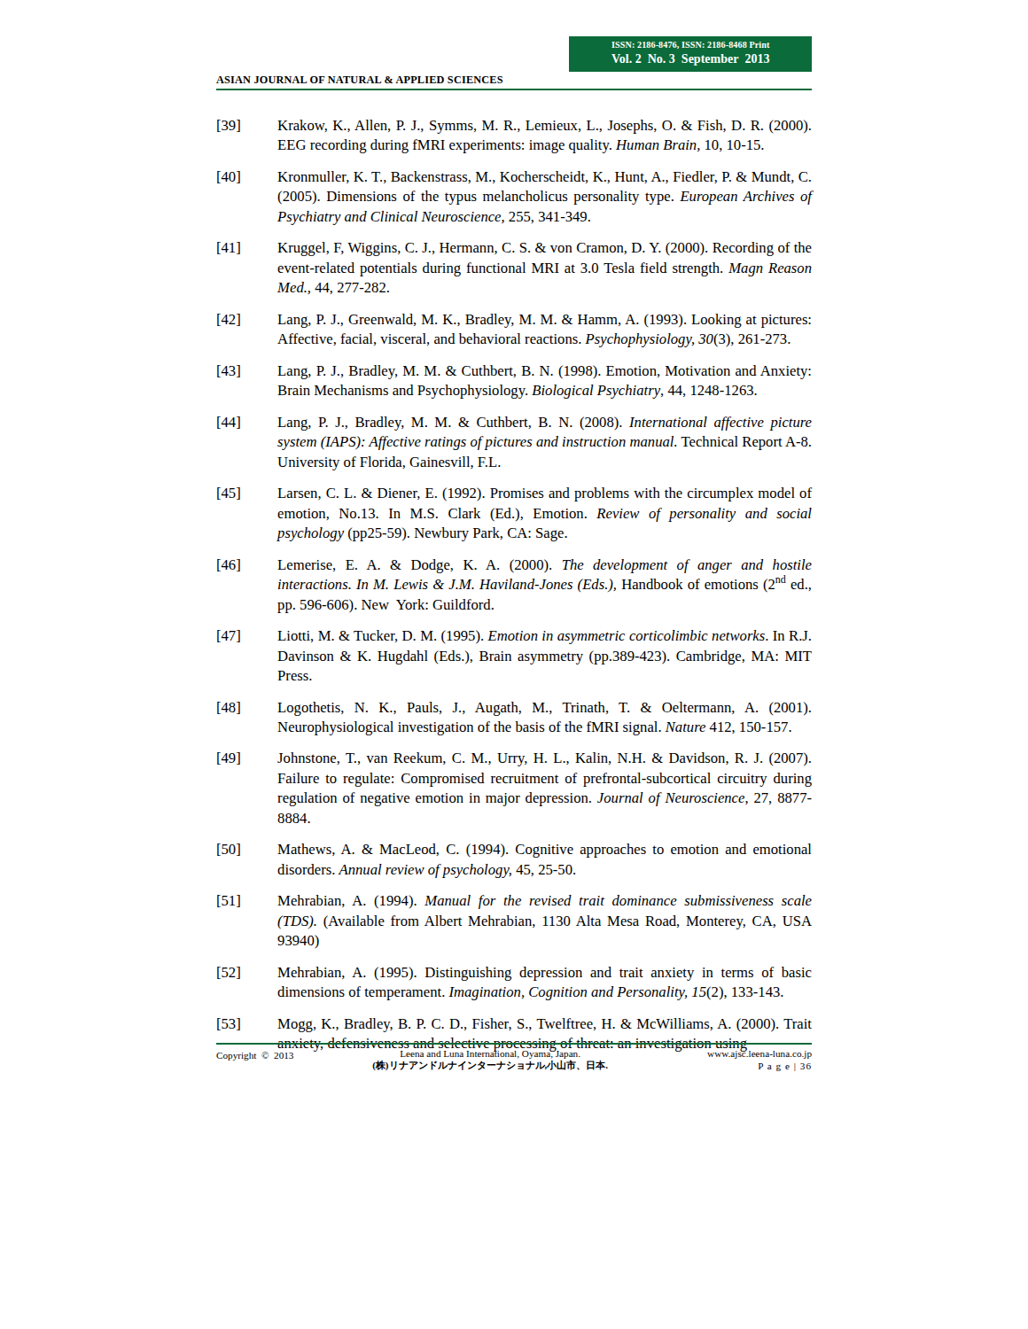ISSN: 2186-8476, ISSN: 2186-8468 Print
Vol. 2 No. 3 September 2013
ASIAN JOURNAL OF NATURAL & APPLIED SCIENCES
[39] Krakow, K., Allen, P. J., Symms, M. R., Lemieux, L., Josephs, O. & Fish, D. R. (2000). EEG recording during fMRI experiments: image quality. Human Brain, 10, 10-15.
[40] Kronmuller, K. T., Backenstrass, M., Kocherscheidt, K., Hunt, A., Fiedler, P. & Mundt, C. (2005). Dimensions of the typus melancholicus personality type. European Archives of Psychiatry and Clinical Neuroscience, 255, 341-349.
[41] Kruggel, F, Wiggins, C. J., Hermann, C. S. & von Cramon, D. Y. (2000). Recording of the event-related potentials during functional MRI at 3.0 Tesla field strength. Magn Reason Med., 44, 277-282.
[42] Lang, P. J., Greenwald, M. K., Bradley, M. M. & Hamm, A. (1993). Looking at pictures: Affective, facial, visceral, and behavioral reactions. Psychophysiology, 30(3), 261-273.
[43] Lang, P. J., Bradley, M. M. & Cuthbert, B. N. (1998). Emotion, Motivation and Anxiety: Brain Mechanisms and Psychophysiology. Biological Psychiatry, 44, 1248-1263.
[44] Lang, P. J., Bradley, M. M. & Cuthbert, B. N. (2008). International affective picture system (IAPS): Affective ratings of pictures and instruction manual. Technical Report A-8. University of Florida, Gainesvill, F.L.
[45] Larsen, C. L. & Diener, E. (1992). Promises and problems with the circumplex model of emotion, No.13. In M.S. Clark (Ed.), Emotion. Review of personality and social psychology (pp25-59). Newbury Park, CA: Sage.
[46] Lemerise, E. A. & Dodge, K. A. (2000). The development of anger and hostile interactions. In M. Lewis & J.M. Haviland-Jones (Eds.), Handbook of emotions (2nd ed., pp. 596-606). New York: Guildford.
[47] Liotti, M. & Tucker, D. M. (1995). Emotion in asymmetric corticolimbic networks. In R.J. Davinson & K. Hugdahl (Eds.), Brain asymmetry (pp.389-423). Cambridge, MA: MIT Press.
[48] Logothetis, N. K., Pauls, J., Augath, M., Trinath, T. & Oeltermann, A. (2001). Neurophysiological investigation of the basis of the fMRI signal. Nature 412, 150-157.
[49] Johnstone, T., van Reekum, C. M., Urry, H. L., Kalin, N.H. & Davidson, R. J. (2007). Failure to regulate: Compromised recruitment of prefrontal-subcortical circuitry during regulation of negative emotion in major depression. Journal of Neuroscience, 27, 8877-8884.
[50] Mathews, A. & MacLeod, C. (1994). Cognitive approaches to emotion and emotional disorders. Annual review of psychology, 45, 25-50.
[51] Mehrabian, A. (1994). Manual for the revised trait dominance submissiveness scale (TDS). (Available from Albert Mehrabian, 1130 Alta Mesa Road, Monterey, CA, USA 93940)
[52] Mehrabian, A. (1995). Distinguishing depression and trait anxiety in terms of basic dimensions of temperament. Imagination, Cognition and Personality, 15(2), 133-143.
[53] Mogg, K., Bradley, B. P. C. D., Fisher, S., Twelftree, H. & McWilliams, A. (2000). Trait anxiety, defensiveness and selective processing of threat: an investigation using
Copyright © 2013
Leena and Luna International, Oyama, Japan.
(株)リナアンドルナインターナショナル,小山市、日本.
www.ajsc.leena-luna.co.jp P a g e | 36